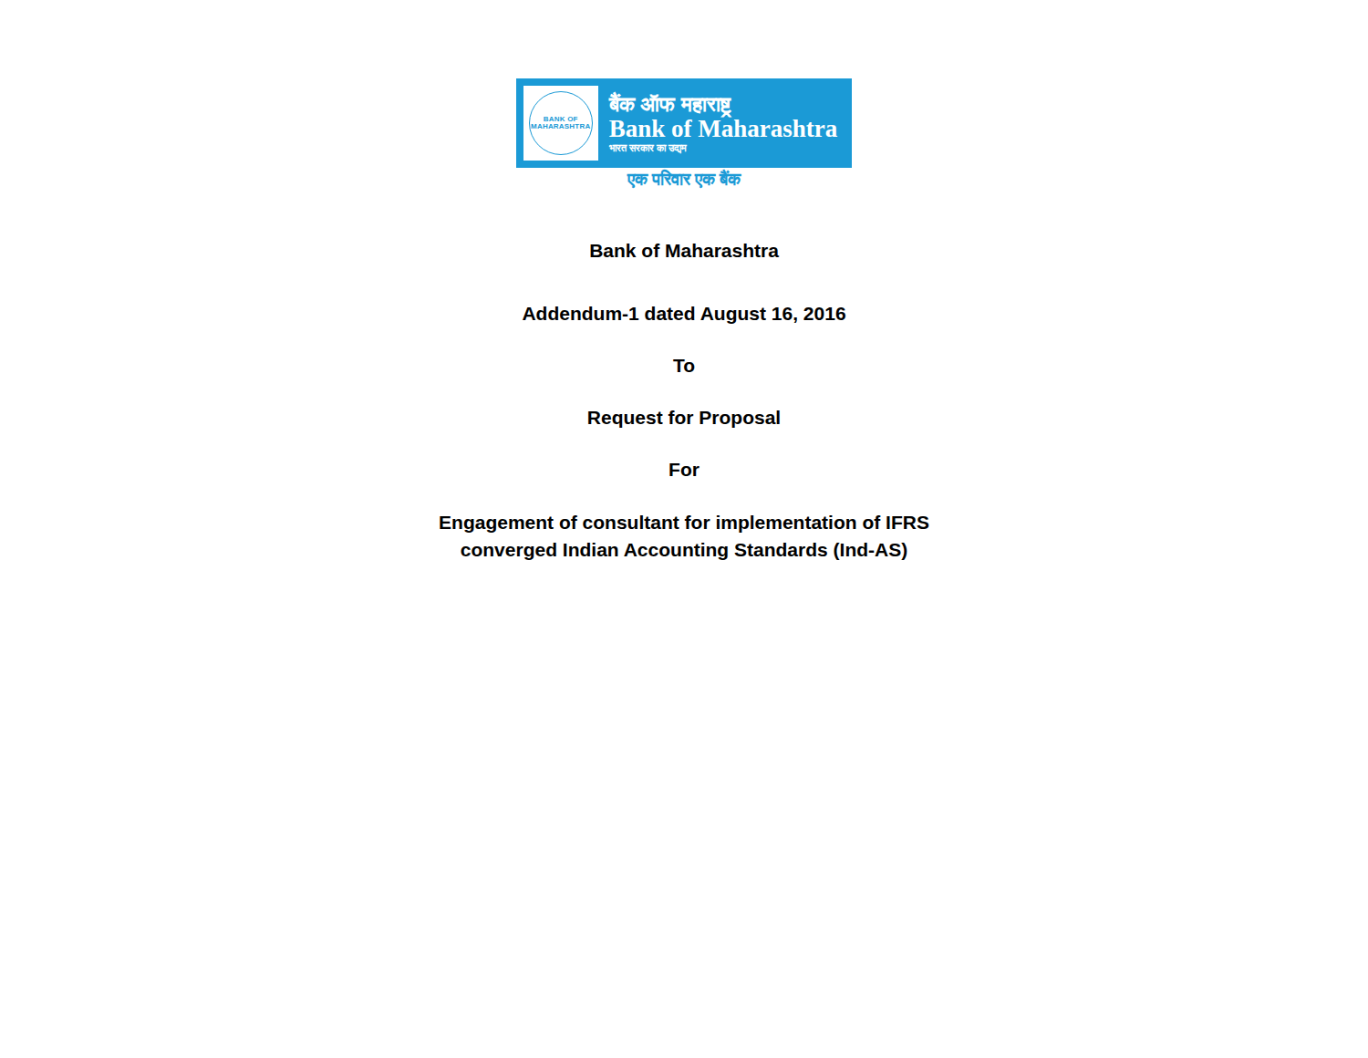BANK OF
MAHARASHTRA
बैंक ऑफ महाराष्ट्र Bank of Maharashtra भारत सरकार का उद्यम
एक परिवार एक बैंक
Bank of Maharashtra
Addendum-1 dated August 16, 2016
To
Request for Proposal
For
Engagement of consultant for implementation of IFRS converged Indian Accounting Standards (Ind-AS)